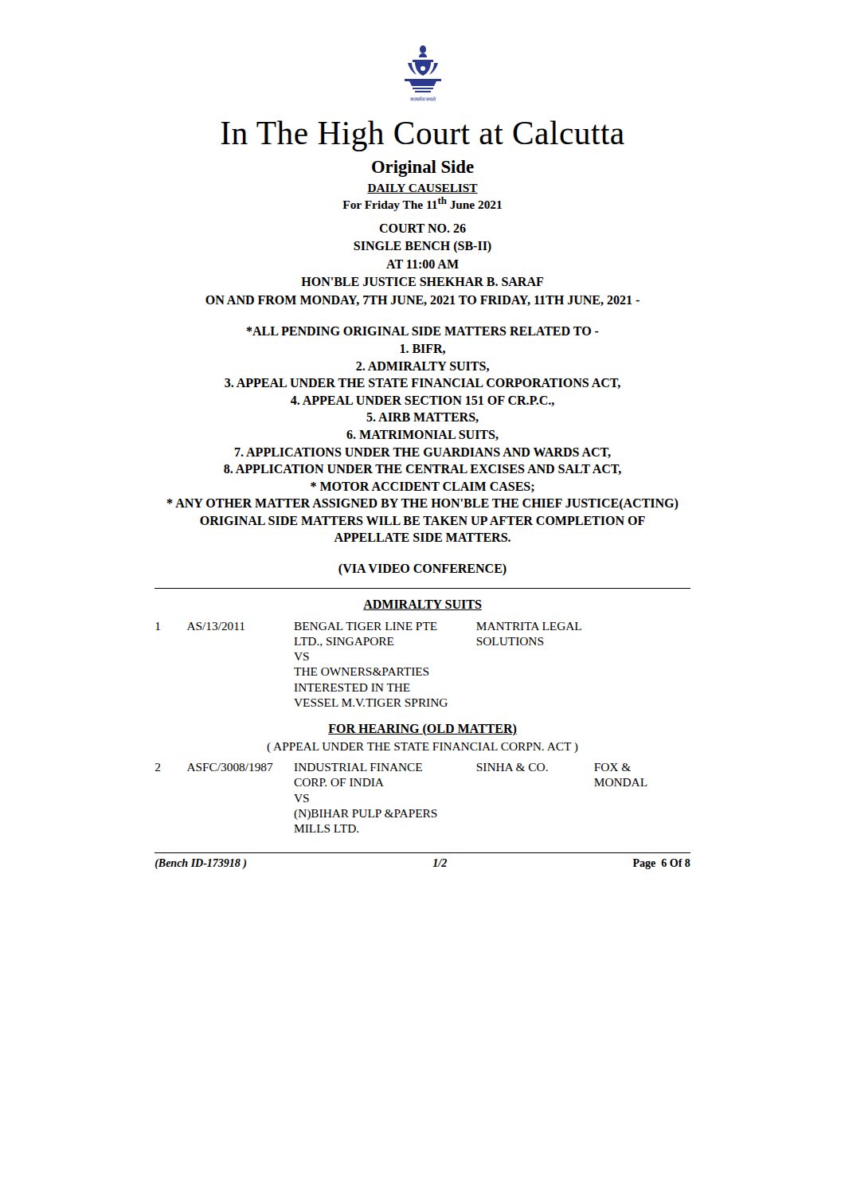सत्यमेव जयते
In The High Court at Calcutta
Original Side
DAILY CAUSELIST
For Friday The 11th June 2021
COURT NO. 26
SINGLE BENCH (SB-II)
AT 11:00 AM
HON'BLE JUSTICE SHEKHAR B. SARAF
ON AND FROM MONDAY, 7TH JUNE, 2021 TO FRIDAY, 11TH JUNE, 2021 -
*ALL PENDING ORIGINAL SIDE MATTERS RELATED TO -
1. BIFR,
2. ADMIRALTY SUITS,
3. APPEAL UNDER THE STATE FINANCIAL CORPORATIONS ACT,
4. APPEAL UNDER SECTION 151 OF CR.P.C.,
5. AIRB MATTERS,
6. MATRIMONIAL SUITS,
7. APPLICATIONS UNDER THE GUARDIANS AND WARDS ACT,
8. APPLICATION UNDER THE CENTRAL EXCISES AND SALT ACT,
* MOTOR ACCIDENT CLAIM CASES;
* ANY OTHER MATTER ASSIGNED BY THE HON'BLE THE CHIEF JUSTICE(ACTING)
ORIGINAL SIDE MATTERS WILL BE TAKEN UP AFTER COMPLETION OF
APPELLATE SIDE MATTERS.
(VIA VIDEO CONFERENCE)
ADMIRALTY SUITS
| 1 | AS/13/2011 | BENGAL TIGER LINE PTE LTD., SINGAPORE VS THE OWNERS&PARTIES INTERESTED IN THE VESSEL M.V.TIGER SPRING | MANTRITA LEGAL SOLUTIONS | |
FOR HEARING (OLD MATTER)
( APPEAL UNDER THE STATE FINANCIAL CORPN. ACT )
| 2 | ASFC/3008/1987 | INDUSTRIAL FINANCE CORP. OF INDIA VS (N)BIHAR PULP &PAPERS MILLS LTD. | SINHA & CO. | FOX & MONDAL |
(Bench ID-173918 ) Page 6 Of 8
1/2